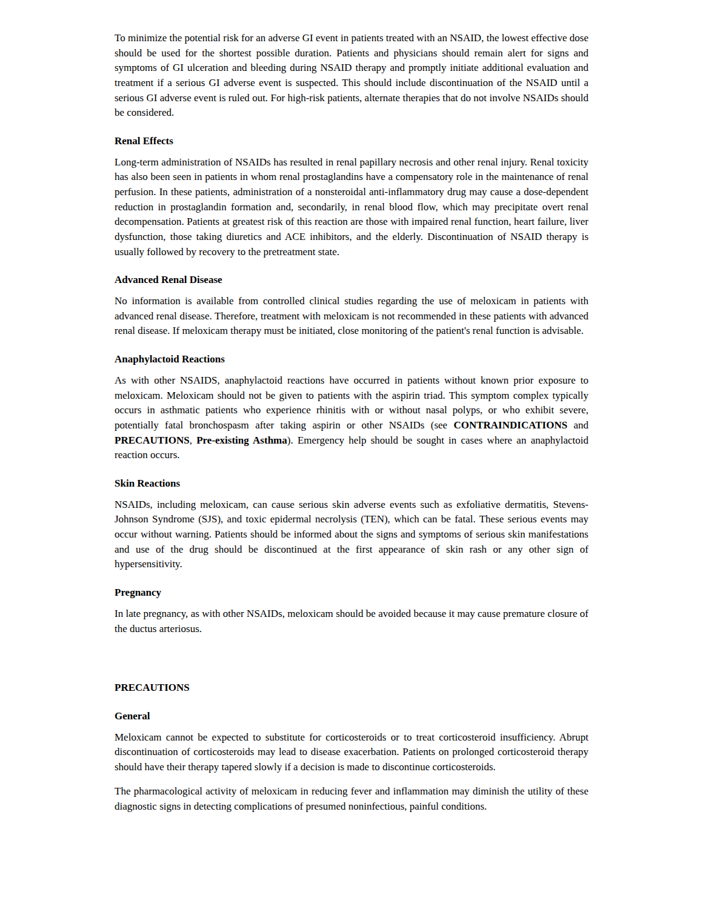To minimize the potential risk for an adverse GI event in patients treated with an NSAID, the lowest effective dose should be used for the shortest possible duration. Patients and physicians should remain alert for signs and symptoms of GI ulceration and bleeding during NSAID therapy and promptly initiate additional evaluation and treatment if a serious GI adverse event is suspected. This should include discontinuation of the NSAID until a serious GI adverse event is ruled out. For high-risk patients, alternate therapies that do not involve NSAIDs should be considered.
Renal Effects
Long-term administration of NSAIDs has resulted in renal papillary necrosis and other renal injury. Renal toxicity has also been seen in patients in whom renal prostaglandins have a compensatory role in the maintenance of renal perfusion. In these patients, administration of a nonsteroidal anti-inflammatory drug may cause a dose-dependent reduction in prostaglandin formation and, secondarily, in renal blood flow, which may precipitate overt renal decompensation. Patients at greatest risk of this reaction are those with impaired renal function, heart failure, liver dysfunction, those taking diuretics and ACE inhibitors, and the elderly. Discontinuation of NSAID therapy is usually followed by recovery to the pretreatment state.
Advanced Renal Disease
No information is available from controlled clinical studies regarding the use of meloxicam in patients with advanced renal disease. Therefore, treatment with meloxicam is not recommended in these patients with advanced renal disease. If meloxicam therapy must be initiated, close monitoring of the patient's renal function is advisable.
Anaphylactoid Reactions
As with other NSAIDS, anaphylactoid reactions have occurred in patients without known prior exposure to meloxicam. Meloxicam should not be given to patients with the aspirin triad. This symptom complex typically occurs in asthmatic patients who experience rhinitis with or without nasal polyps, or who exhibit severe, potentially fatal bronchospasm after taking aspirin or other NSAIDs (see CONTRAINDICATIONS and PRECAUTIONS, Pre-existing Asthma). Emergency help should be sought in cases where an anaphylactoid reaction occurs.
Skin Reactions
NSAIDs, including meloxicam, can cause serious skin adverse events such as exfoliative dermatitis, Stevens-Johnson Syndrome (SJS), and toxic epidermal necrolysis (TEN), which can be fatal. These serious events may occur without warning. Patients should be informed about the signs and symptoms of serious skin manifestations and use of the drug should be discontinued at the first appearance of skin rash or any other sign of hypersensitivity.
Pregnancy
In late pregnancy, as with other NSAIDs, meloxicam should be avoided because it may cause premature closure of the ductus arteriosus.
PRECAUTIONS
General
Meloxicam cannot be expected to substitute for corticosteroids or to treat corticosteroid insufficiency. Abrupt discontinuation of corticosteroids may lead to disease exacerbation. Patients on prolonged corticosteroid therapy should have their therapy tapered slowly if a decision is made to discontinue corticosteroids.
The pharmacological activity of meloxicam in reducing fever and inflammation may diminish the utility of these diagnostic signs in detecting complications of presumed noninfectious, painful conditions.